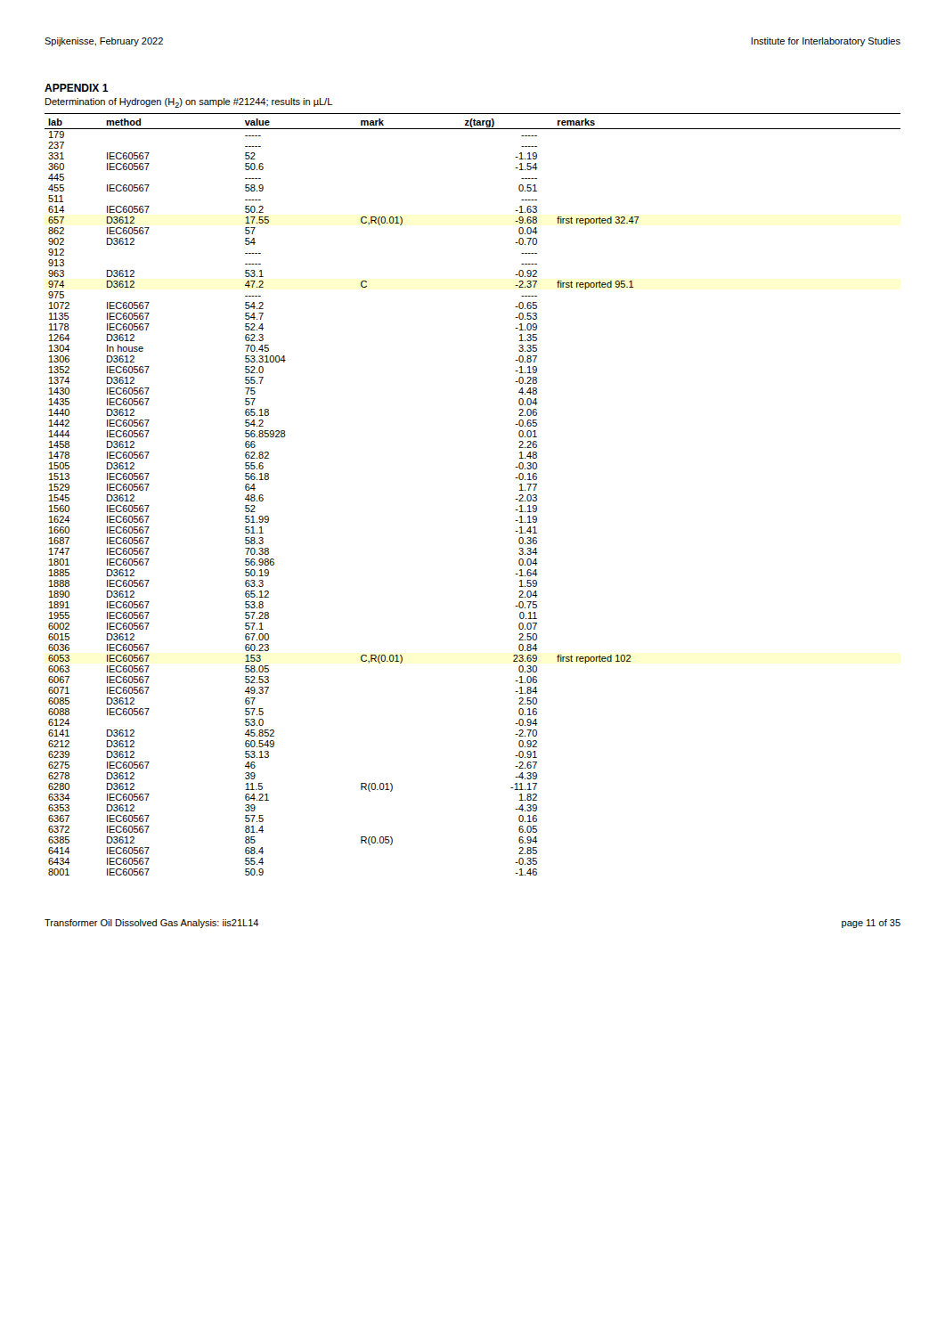Spijkenisse, February 2022
Institute for Interlaboratory Studies
APPENDIX 1
Determination of Hydrogen (H2) on sample #21244; results in µL/L
| lab | method | value | mark | z(targ) | remarks |
| --- | --- | --- | --- | --- | --- |
| 179 | | ----- | | ----- | |
| 237 | | ----- | | ----- | |
| 331 | IEC60567 | 52 | | -1.19 | |
| 360 | IEC60567 | 50.6 | | -1.54 | |
| 445 | | ----- | | ----- | |
| 455 | IEC60567 | 58.9 | | 0.51 | |
| 511 | | ----- | | ----- | |
| 614 | IEC60567 | 50.2 | | -1.63 | |
| 657 | D3612 | 17.55 | C,R(0.01) | -9.68 | first reported 32.47 |
| 862 | IEC60567 | 57 | | 0.04 | |
| 902 | D3612 | 54 | | -0.70 | |
| 912 | | ----- | | ----- | |
| 913 | | ----- | | ----- | |
| 963 | D3612 | 53.1 | | -0.92 | |
| 974 | D3612 | 47.2 | C | -2.37 | first reported 95.1 |
| 975 | | ----- | | ----- | |
| 1072 | IEC60567 | 54.2 | | -0.65 | |
| 1135 | IEC60567 | 54.7 | | -0.53 | |
| 1178 | IEC60567 | 52.4 | | -1.09 | |
| 1264 | D3612 | 62.3 | | 1.35 | |
| 1304 | In house | 70.45 | | 3.35 | |
| 1306 | D3612 | 53.31004 | | -0.87 | |
| 1352 | IEC60567 | 52.0 | | -1.19 | |
| 1374 | D3612 | 55.7 | | -0.28 | |
| 1430 | IEC60567 | 75 | | 4.48 | |
| 1435 | IEC60567 | 57 | | 0.04 | |
| 1440 | D3612 | 65.18 | | 2.06 | |
| 1442 | IEC60567 | 54.2 | | -0.65 | |
| 1444 | IEC60567 | 56.85928 | | 0.01 | |
| 1458 | D3612 | 66 | | 2.26 | |
| 1478 | IEC60567 | 62.82 | | 1.48 | |
| 1505 | D3612 | 55.6 | | -0.30 | |
| 1513 | IEC60567 | 56.18 | | -0.16 | |
| 1529 | IEC60567 | 64 | | 1.77 | |
| 1545 | D3612 | 48.6 | | -2.03 | |
| 1560 | IEC60567 | 52 | | -1.19 | |
| 1624 | IEC60567 | 51.99 | | -1.19 | |
| 1660 | IEC60567 | 51.1 | | -1.41 | |
| 1687 | IEC60567 | 58.3 | | 0.36 | |
| 1747 | IEC60567 | 70.38 | | 3.34 | |
| 1801 | IEC60567 | 56.986 | | 0.04 | |
| 1885 | D3612 | 50.19 | | -1.64 | |
| 1888 | IEC60567 | 63.3 | | 1.59 | |
| 1890 | D3612 | 65.12 | | 2.04 | |
| 1891 | IEC60567 | 53.8 | | -0.75 | |
| 1955 | IEC60567 | 57.28 | | 0.11 | |
| 6002 | IEC60567 | 57.1 | | 0.07 | |
| 6015 | D3612 | 67.00 | | 2.50 | |
| 6036 | IEC60567 | 60.23 | | 0.84 | |
| 6053 | IEC60567 | 153 | C,R(0.01) | 23.69 | first reported 102 |
| 6063 | IEC60567 | 58.05 | | 0.30 | |
| 6067 | IEC60567 | 52.53 | | -1.06 | |
| 6071 | IEC60567 | 49.37 | | -1.84 | |
| 6085 | D3612 | 67 | | 2.50 | |
| 6088 | IEC60567 | 57.5 | | 0.16 | |
| 6124 | | 53.0 | | -0.94 | |
| 6141 | D3612 | 45.852 | | -2.70 | |
| 6212 | D3612 | 60.549 | | 0.92 | |
| 6239 | D3612 | 53.13 | | -0.91 | |
| 6275 | IEC60567 | 46 | | -2.67 | |
| 6278 | D3612 | 39 | | -4.39 | |
| 6280 | D3612 | 11.5 | R(0.01) | -11.17 | |
| 6334 | IEC60567 | 64.21 | | 1.82 | |
| 6353 | D3612 | 39 | | -4.39 | |
| 6367 | IEC60567 | 57.5 | | 0.16 | |
| 6372 | IEC60567 | 81.4 | | 6.05 | |
| 6385 | D3612 | 85 | R(0.05) | 6.94 | |
| 6414 | IEC60567 | 68.4 | | 2.85 | |
| 6434 | IEC60567 | 55.4 | | -0.35 | |
| 8001 | IEC60567 | 50.9 | | -1.46 | |
Transformer Oil Dissolved Gas Analysis: iis21L14
page 11 of 35